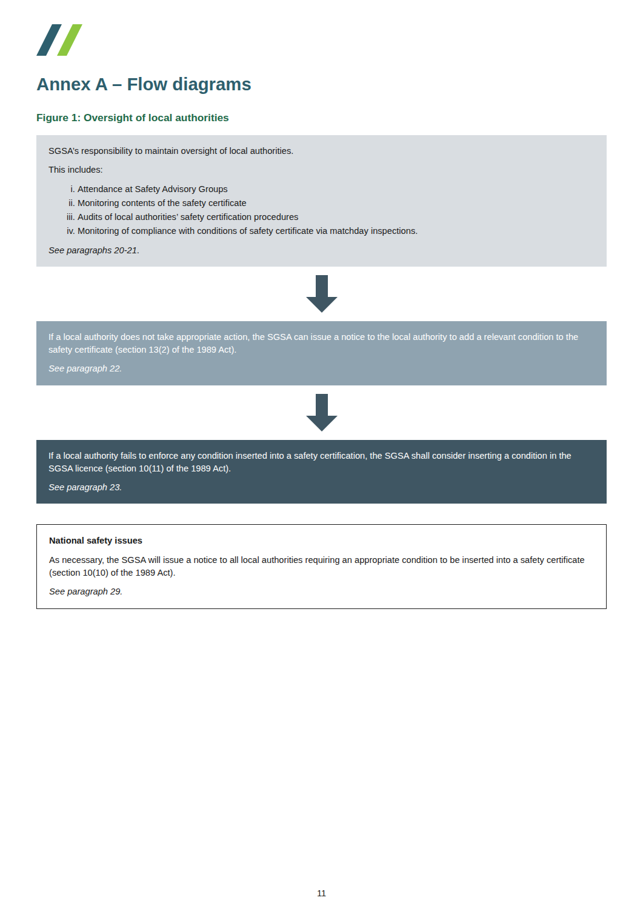Annex A – Flow diagrams
Figure 1: Oversight of local authorities
SGSA’s responsibility to maintain oversight of local authorities.
This includes:
Attendance at Safety Advisory Groups
Monitoring contents of the safety certificate
Audits of local authorities’ safety certification procedures
Monitoring of compliance with conditions of safety certificate via matchday inspections.
See paragraphs 20-21.
If a local authority does not take appropriate action, the SGSA can issue a notice to the local authority to add a relevant condition to the safety certificate (section 13(2) of the 1989 Act).
See paragraph 22.
If a local authority fails to enforce any condition inserted into a safety certification, the SGSA shall consider inserting a condition in the SGSA licence (section 10(11) of the 1989 Act).
See paragraph 23.
National safety issues
As necessary, the SGSA will issue a notice to all local authorities requiring an appropriate condition to be inserted into a safety certificate (section 10(10) of the 1989 Act).
See paragraph 29.
11